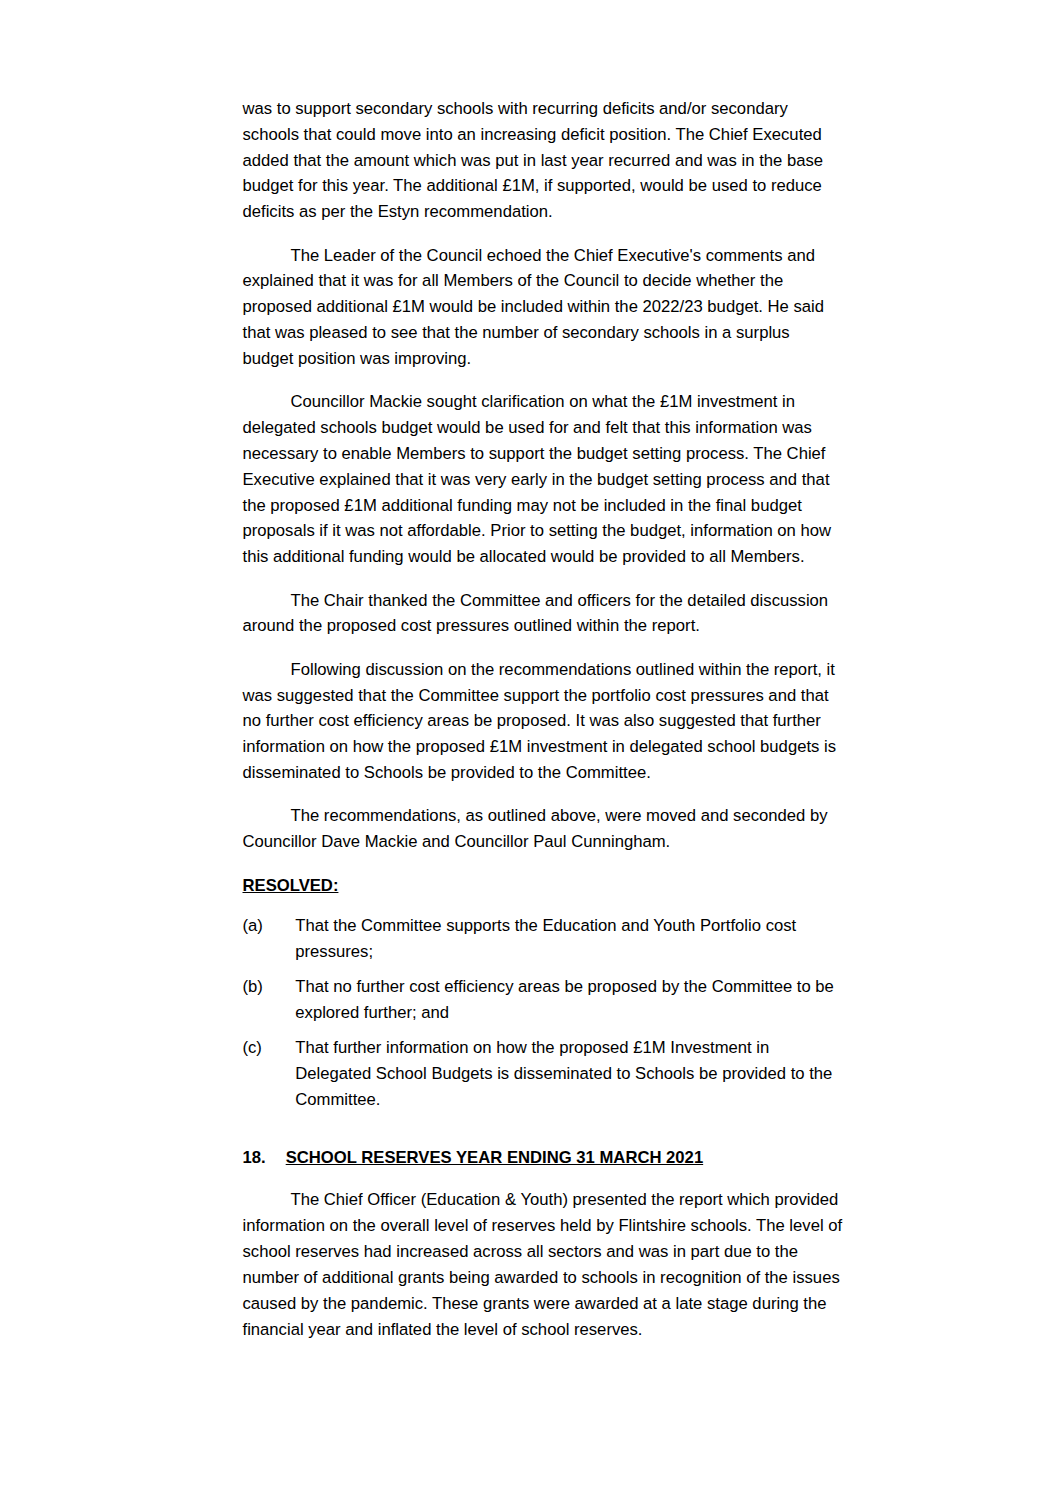was to support secondary schools with recurring deficits and/or secondary schools that could move into an increasing deficit position. The Chief Executed added that the amount which was put in last year recurred and was in the base budget for this year. The additional £1M, if supported, would be used to reduce deficits as per the Estyn recommendation.
The Leader of the Council echoed the Chief Executive's comments and explained that it was for all Members of the Council to decide whether the proposed additional £1M would be included within the 2022/23 budget. He said that was pleased to see that the number of secondary schools in a surplus budget position was improving.
Councillor Mackie sought clarification on what the £1M investment in delegated schools budget would be used for and felt that this information was necessary to enable Members to support the budget setting process. The Chief Executive explained that it was very early in the budget setting process and that the proposed £1M additional funding may not be included in the final budget proposals if it was not affordable. Prior to setting the budget, information on how this additional funding would be allocated would be provided to all Members.
The Chair thanked the Committee and officers for the detailed discussion around the proposed cost pressures outlined within the report.
Following discussion on the recommendations outlined within the report, it was suggested that the Committee support the portfolio cost pressures and that no further cost efficiency areas be proposed. It was also suggested that further information on how the proposed £1M investment in delegated school budgets is disseminated to Schools be provided to the Committee.
The recommendations, as outlined above, were moved and seconded by Councillor Dave Mackie and Councillor Paul Cunningham.
RESOLVED:
| (a) | That the Committee supports the Education and Youth Portfolio cost pressures; |
| (b) | That no further cost efficiency areas be proposed by the Committee to be explored further; and |
| (c) | That further information on how the proposed £1M Investment in Delegated School Budgets is disseminated to Schools be provided to the Committee. |
18. SCHOOL RESERVES YEAR ENDING 31 MARCH 2021
The Chief Officer (Education & Youth) presented the report which provided information on the overall level of reserves held by Flintshire schools. The level of school reserves had increased across all sectors and was in part due to the number of additional grants being awarded to schools in recognition of the issues caused by the pandemic. These grants were awarded at a late stage during the financial year and inflated the level of school reserves.